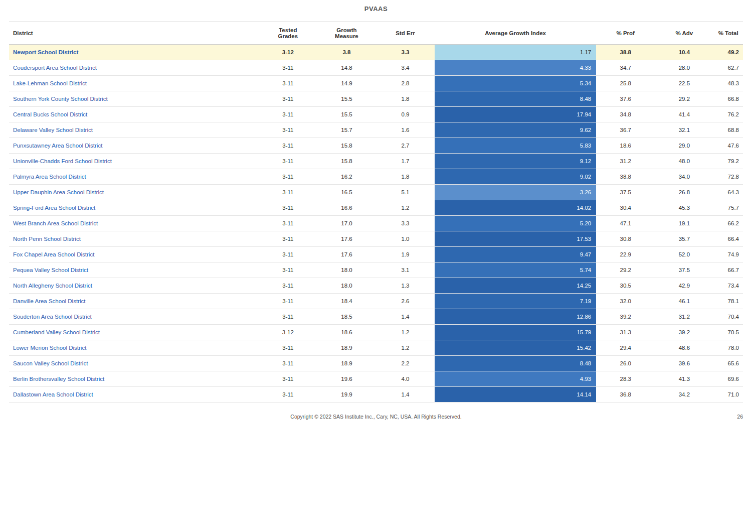PVAAS
| District | Tested Grades | Growth Measure | Std Err | Average Growth Index | % Prof | % Adv | % Total |
| --- | --- | --- | --- | --- | --- | --- | --- |
| Newport School District | 3-12 | 3.8 | 3.3 | 1.17 | 38.8 | 10.4 | 49.2 |
| Coudersport Area School District | 3-11 | 14.8 | 3.4 | 4.33 | 34.7 | 28.0 | 62.7 |
| Lake-Lehman School District | 3-11 | 14.9 | 2.8 | 5.34 | 25.8 | 22.5 | 48.3 |
| Southern York County School District | 3-11 | 15.5 | 1.8 | 8.48 | 37.6 | 29.2 | 66.8 |
| Central Bucks School District | 3-11 | 15.5 | 0.9 | 17.94 | 34.8 | 41.4 | 76.2 |
| Delaware Valley School District | 3-11 | 15.7 | 1.6 | 9.62 | 36.7 | 32.1 | 68.8 |
| Punxsutawney Area School District | 3-11 | 15.8 | 2.7 | 5.83 | 18.6 | 29.0 | 47.6 |
| Unionville-Chadds Ford School District | 3-11 | 15.8 | 1.7 | 9.12 | 31.2 | 48.0 | 79.2 |
| Palmyra Area School District | 3-11 | 16.2 | 1.8 | 9.02 | 38.8 | 34.0 | 72.8 |
| Upper Dauphin Area School District | 3-11 | 16.5 | 5.1 | 3.26 | 37.5 | 26.8 | 64.3 |
| Spring-Ford Area School District | 3-11 | 16.6 | 1.2 | 14.02 | 30.4 | 45.3 | 75.7 |
| West Branch Area School District | 3-11 | 17.0 | 3.3 | 5.20 | 47.1 | 19.1 | 66.2 |
| North Penn School District | 3-11 | 17.6 | 1.0 | 17.53 | 30.8 | 35.7 | 66.4 |
| Fox Chapel Area School District | 3-11 | 17.6 | 1.9 | 9.47 | 22.9 | 52.0 | 74.9 |
| Pequea Valley School District | 3-11 | 18.0 | 3.1 | 5.74 | 29.2 | 37.5 | 66.7 |
| North Allegheny School District | 3-11 | 18.0 | 1.3 | 14.25 | 30.5 | 42.9 | 73.4 |
| Danville Area School District | 3-11 | 18.4 | 2.6 | 7.19 | 32.0 | 46.1 | 78.1 |
| Souderton Area School District | 3-11 | 18.5 | 1.4 | 12.86 | 39.2 | 31.2 | 70.4 |
| Cumberland Valley School District | 3-12 | 18.6 | 1.2 | 15.79 | 31.3 | 39.2 | 70.5 |
| Lower Merion School District | 3-11 | 18.9 | 1.2 | 15.42 | 29.4 | 48.6 | 78.0 |
| Saucon Valley School District | 3-11 | 18.9 | 2.2 | 8.48 | 26.0 | 39.6 | 65.6 |
| Berlin Brothersvalley School District | 3-11 | 19.6 | 4.0 | 4.93 | 28.3 | 41.3 | 69.6 |
| Dallastown Area School District | 3-11 | 19.9 | 1.4 | 14.14 | 36.8 | 34.2 | 71.0 |
Copyright © 2022 SAS Institute Inc., Cary, NC, USA. All Rights Reserved. 26